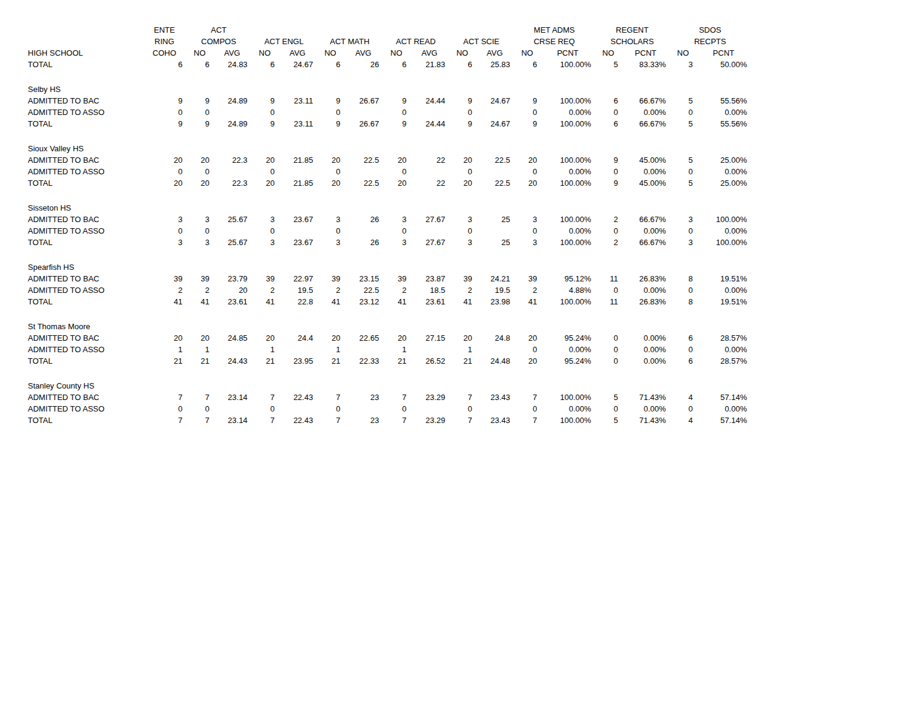| | ENTE | ACT | | | | | MET ADMS | REGENT | SDOS |
| --- | --- | --- | --- | --- | --- | --- | --- | --- | --- |
| | RING | COMPOS | ACT ENGL | ACT MATH | ACT READ | ACT SCIE | CRSE REQ | SCHOLARS | RECPTS |
| HIGH SCHOOL | COHO | NO | AVG | NO | AVG | NO | AVG | NO | AVG | NO | AVG | NO | PCNT | NO | PCNT | NO | PCNT |
| TOTAL | 6 | 6 | 24.83 | 6 | 24.67 | 6 | 26 | 6 | 21.83 | 6 | 25.83 | 6 | 100.00% | 5 | 83.33% | 3 | 50.00% |
| Selby HS |
| ADMITTED TO BAC | 9 | 9 | 24.89 | 9 | 23.11 | 9 | 26.67 | 9 | 24.44 | 9 | 24.67 | 9 | 100.00% | 6 | 66.67% | 5 | 55.56% |
| ADMITTED TO ASSO | 0 | 0 | | 0 | | 0 | | 0 | | 0 | | 0 | 0.00% | 0 | 0.00% | 0 | 0.00% |
| TOTAL | 9 | 9 | 24.89 | 9 | 23.11 | 9 | 26.67 | 9 | 24.44 | 9 | 24.67 | 9 | 100.00% | 6 | 66.67% | 5 | 55.56% |
| Sioux Valley HS |
| ADMITTED TO BAC | 20 | 20 | 22.3 | 20 | 21.85 | 20 | 22.5 | 20 | 22 | 20 | 22.5 | 20 | 100.00% | 9 | 45.00% | 5 | 25.00% |
| ADMITTED TO ASSO | 0 | 0 | | 0 | | 0 | | 0 | | 0 | | 0 | 0.00% | 0 | 0.00% | 0 | 0.00% |
| TOTAL | 20 | 20 | 22.3 | 20 | 21.85 | 20 | 22.5 | 20 | 22 | 20 | 22.5 | 20 | 100.00% | 9 | 45.00% | 5 | 25.00% |
| Sisseton HS |
| ADMITTED TO BAC | 3 | 3 | 25.67 | 3 | 23.67 | 3 | 26 | 3 | 27.67 | 3 | 25 | 3 | 100.00% | 2 | 66.67% | 3 | 100.00% |
| ADMITTED TO ASSO | 0 | 0 | | 0 | | 0 | | 0 | | 0 | | 0 | 0.00% | 0 | 0.00% | 0 | 0.00% |
| TOTAL | 3 | 3 | 25.67 | 3 | 23.67 | 3 | 26 | 3 | 27.67 | 3 | 25 | 3 | 100.00% | 2 | 66.67% | 3 | 100.00% |
| Spearfish HS |
| ADMITTED TO BAC | 39 | 39 | 23.79 | 39 | 22.97 | 39 | 23.15 | 39 | 23.87 | 39 | 24.21 | 39 | 95.12% | 11 | 26.83% | 8 | 19.51% |
| ADMITTED TO ASSO | 2 | 2 | 20 | 2 | 19.5 | 2 | 22.5 | 2 | 18.5 | 2 | 19.5 | 2 | 4.88% | 0 | 0.00% | 0 | 0.00% |
| TOTAL | 41 | 41 | 23.61 | 41 | 22.8 | 41 | 23.12 | 41 | 23.61 | 41 | 23.98 | 41 | 100.00% | 11 | 26.83% | 8 | 19.51% |
| St Thomas Moore |
| ADMITTED TO BAC | 20 | 20 | 24.85 | 20 | 24.4 | 20 | 22.65 | 20 | 27.15 | 20 | 24.8 | 20 | 95.24% | 0 | 0.00% | 6 | 28.57% |
| ADMITTED TO ASSO | 1 | 1 | | 1 | | 1 | | 1 | | 1 | | 0 | 0.00% | 0 | 0.00% | 0 | 0.00% |
| TOTAL | 21 | 21 | 24.43 | 21 | 23.95 | 21 | 22.33 | 21 | 26.52 | 21 | 24.48 | 20 | 95.24% | 0 | 0.00% | 6 | 28.57% |
| Stanley County HS |
| ADMITTED TO BAC | 7 | 7 | 23.14 | 7 | 22.43 | 7 | 23 | 7 | 23.29 | 7 | 23.43 | 7 | 100.00% | 5 | 71.43% | 4 | 57.14% |
| ADMITTED TO ASSO | 0 | 0 | | 0 | | 0 | | 0 | | 0 | | 0 | 0.00% | 0 | 0.00% | 0 | 0.00% |
| TOTAL | 7 | 7 | 23.14 | 7 | 22.43 | 7 | 23 | 7 | 23.29 | 7 | 23.43 | 7 | 100.00% | 5 | 71.43% | 4 | 57.14% |